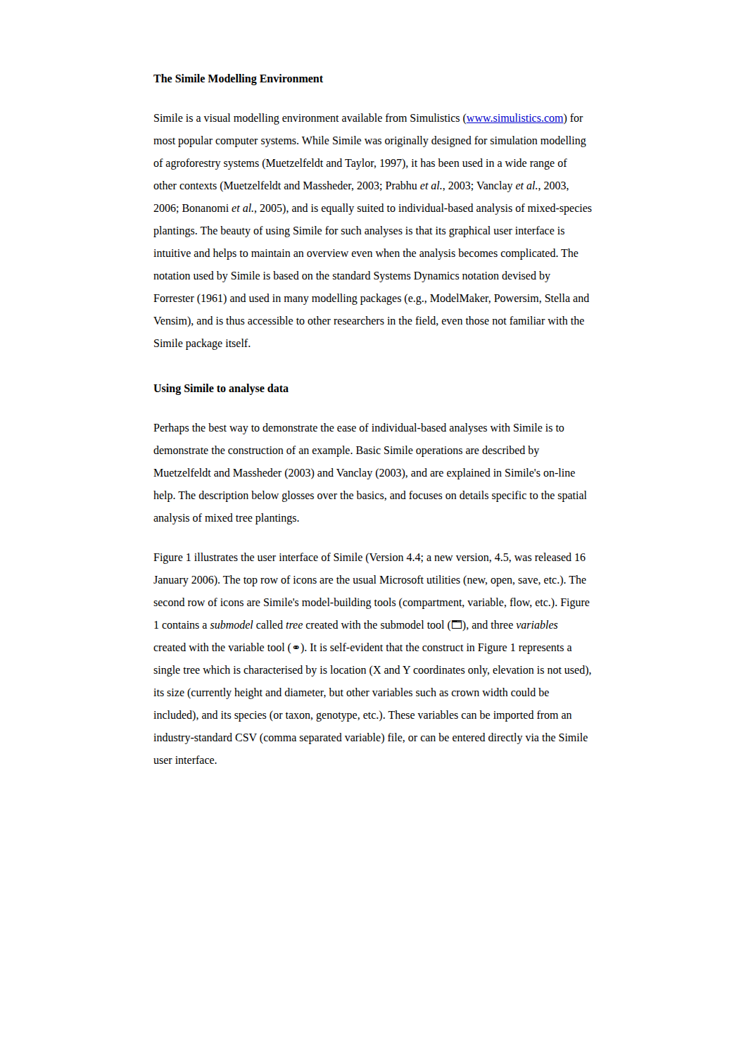The Simile Modelling Environment
Simile is a visual modelling environment available from Simulistics (www.simulistics.com) for most popular computer systems. While Simile was originally designed for simulation modelling of agroforestry systems (Muetzelfeldt and Taylor, 1997), it has been used in a wide range of other contexts (Muetzelfeldt and Massheder, 2003; Prabhu et al., 2003; Vanclay et al., 2003, 2006; Bonanomi et al., 2005), and is equally suited to individual-based analysis of mixed-species plantings. The beauty of using Simile for such analyses is that its graphical user interface is intuitive and helps to maintain an overview even when the analysis becomes complicated. The notation used by Simile is based on the standard Systems Dynamics notation devised by Forrester (1961) and used in many modelling packages (e.g., ModelMaker, Powersim, Stella and Vensim), and is thus accessible to other researchers in the field, even those not familiar with the Simile package itself.
Using Simile to analyse data
Perhaps the best way to demonstrate the ease of individual-based analyses with Simile is to demonstrate the construction of an example. Basic Simile operations are described by Muetzelfeldt and Massheder (2003) and Vanclay (2003), and are explained in Simile's on-line help. The description below glosses over the basics, and focuses on details specific to the spatial analysis of mixed tree plantings.
Figure 1 illustrates the user interface of Simile (Version 4.4; a new version, 4.5, was released 16 January 2006). The top row of icons are the usual Microsoft utilities (new, open, save, etc.). The second row of icons are Simile's model-building tools (compartment, variable, flow, etc.). Figure 1 contains a submodel called tree created with the submodel tool (🗔), and three variables created with the variable tool (⚭). It is self-evident that the construct in Figure 1 represents a single tree which is characterised by is location (X and Y coordinates only, elevation is not used), its size (currently height and diameter, but other variables such as crown width could be included), and its species (or taxon, genotype, etc.). These variables can be imported from an industry-standard CSV (comma separated variable) file, or can be entered directly via the Simile user interface.